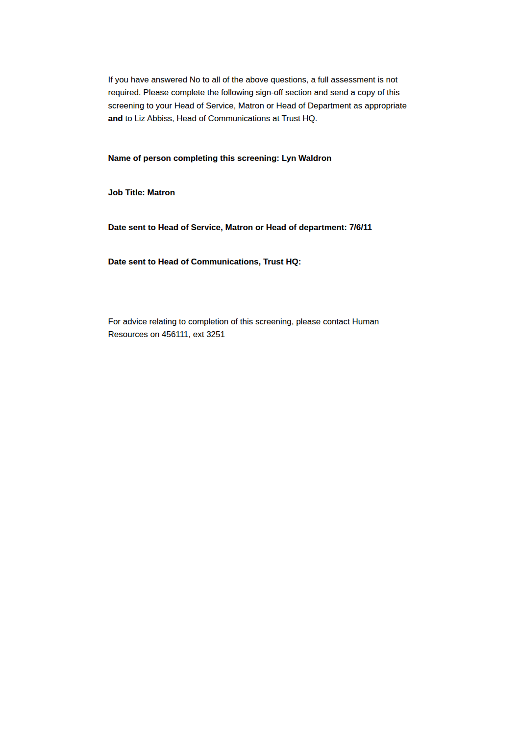If you have answered No to all of the above questions, a full assessment is not required. Please complete the following sign-off section and send a copy of this screening to your Head of Service, Matron or Head of Department as appropriate and to Liz Abbiss, Head of Communications at Trust HQ.
Name of person completing this screening: Lyn Waldron
Job Title: Matron
Date sent to Head of Service, Matron or Head of department: 7/6/11
Date sent to Head of Communications, Trust HQ:
For advice relating to completion of this screening, please contact Human Resources on 456111, ext 3251